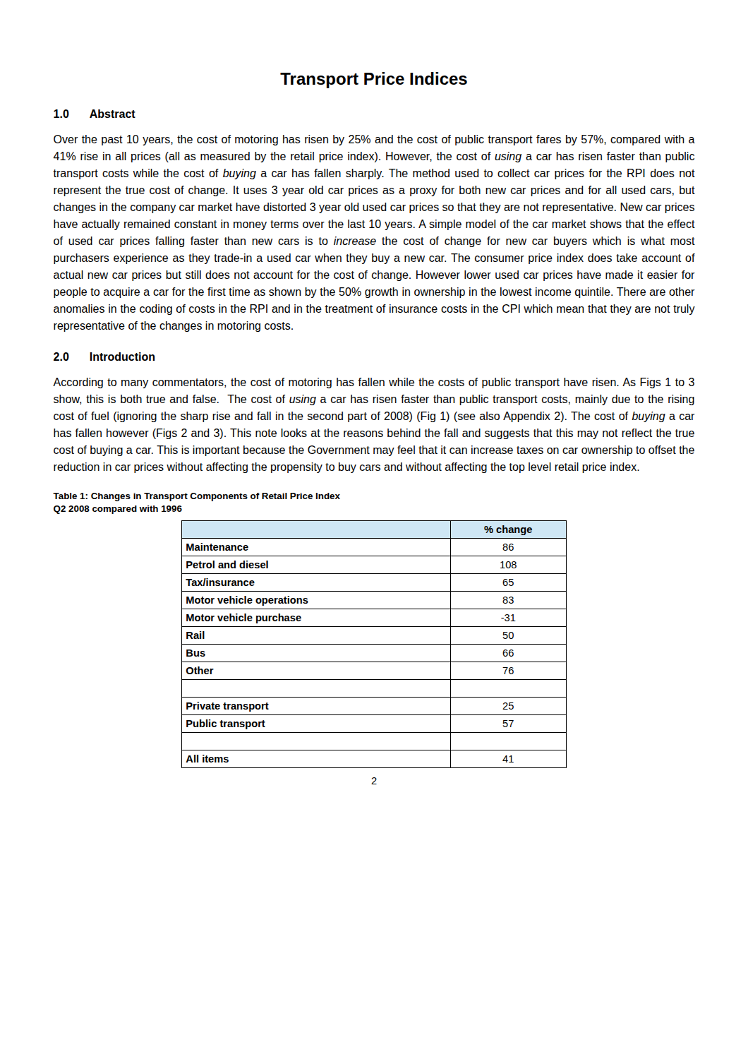Transport Price Indices
1.0 Abstract
Over the past 10 years, the cost of motoring has risen by 25% and the cost of public transport fares by 57%, compared with a 41% rise in all prices (all as measured by the retail price index). However, the cost of using a car has risen faster than public transport costs while the cost of buying a car has fallen sharply. The method used to collect car prices for the RPI does not represent the true cost of change. It uses 3 year old car prices as a proxy for both new car prices and for all used cars, but changes in the company car market have distorted 3 year old used car prices so that they are not representative. New car prices have actually remained constant in money terms over the last 10 years. A simple model of the car market shows that the effect of used car prices falling faster than new cars is to increase the cost of change for new car buyers which is what most purchasers experience as they trade-in a used car when they buy a new car. The consumer price index does take account of actual new car prices but still does not account for the cost of change. However lower used car prices have made it easier for people to acquire a car for the first time as shown by the 50% growth in ownership in the lowest income quintile. There are other anomalies in the coding of costs in the RPI and in the treatment of insurance costs in the CPI which mean that they are not truly representative of the changes in motoring costs.
2.0 Introduction
According to many commentators, the cost of motoring has fallen while the costs of public transport have risen. As Figs 1 to 3 show, this is both true and false. The cost of using a car has risen faster than public transport costs, mainly due to the rising cost of fuel (ignoring the sharp rise and fall in the second part of 2008) (Fig 1) (see also Appendix 2). The cost of buying a car has fallen however (Figs 2 and 3). This note looks at the reasons behind the fall and suggests that this may not reflect the true cost of buying a car. This is important because the Government may feel that it can increase taxes on car ownership to offset the reduction in car prices without affecting the propensity to buy cars and without affecting the top level retail price index.
Table 1: Changes in Transport Components of Retail Price Index
Q2 2008 compared with 1996
| | % change |
| --- | --- |
| Maintenance | 86 |
| Petrol and diesel | 108 |
| Tax/insurance | 65 |
| Motor vehicle operations | 83 |
| Motor vehicle purchase | -31 |
| Rail | 50 |
| Bus | 66 |
| Other | 76 |
| Private transport | 25 |
| Public transport | 57 |
| All items | 41 |
2